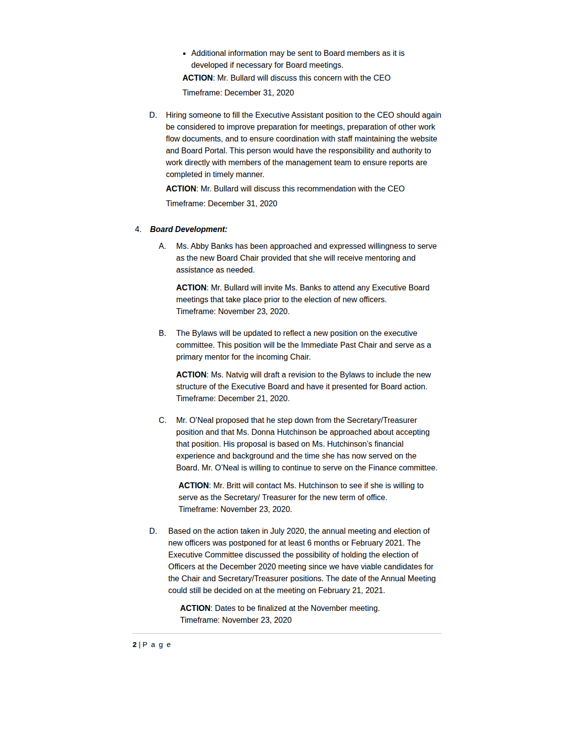Additional information may be sent to Board members as it is developed if necessary for Board meetings.
ACTION: Mr. Bullard will discuss this concern with the CEO
Timeframe: December 31, 2020
D.
Hiring someone to fill the Executive Assistant position to the CEO should again be considered to improve preparation for meetings, preparation of other work flow documents, and to ensure coordination with staff maintaining the website and Board Portal. This person would have the responsibility and authority to work directly with members of the management team to ensure reports are completed in timely manner.
ACTION: Mr. Bullard will discuss this recommendation with the CEO
Timeframe: December 31, 2020
4.
Board Development:
A.
Ms. Abby Banks has been approached and expressed willingness to serve as the new Board Chair provided that she will receive mentoring and assistance as needed.
ACTION: Mr. Bullard will invite Ms. Banks to attend any Executive Board meetings that take place prior to the election of new officers.
Timeframe: November 23, 2020.
B.
The Bylaws will be updated to reflect a new position on the executive committee. This position will be the Immediate Past Chair and serve as a primary mentor for the incoming Chair.
ACTION: Ms. Natvig will draft a revision to the Bylaws to include the new structure of the Executive Board and have it presented for Board action.
Timeframe: December 21, 2020.
C.
Mr. O’Neal proposed that he step down from the Secretary/Treasurer position and that Ms. Donna Hutchinson be approached about accepting that position. His proposal is based on Ms. Hutchinson’s financial experience and background and the time she has now served on the Board. Mr. O’Neal is willing to continue to serve on the Finance committee.
ACTION: Mr. Britt will contact Ms. Hutchinson to see if she is willing to serve as the Secretary/ Treasurer for the new term of office.
Timeframe: November 23, 2020.
D.
Based on the action taken in July 2020, the annual meeting and election of new officers was postponed for at least 6 months or February 2021. The Executive Committee discussed the possibility of holding the election of Officers at the December 2020 meeting since we have viable candidates for the Chair and Secretary/Treasurer positions. The date of the Annual Meeting could still be decided on at the meeting on February 21, 2021.
ACTION: Dates to be finalized at the November meeting.
Timeframe: November 23, 2020
2 | P a g e